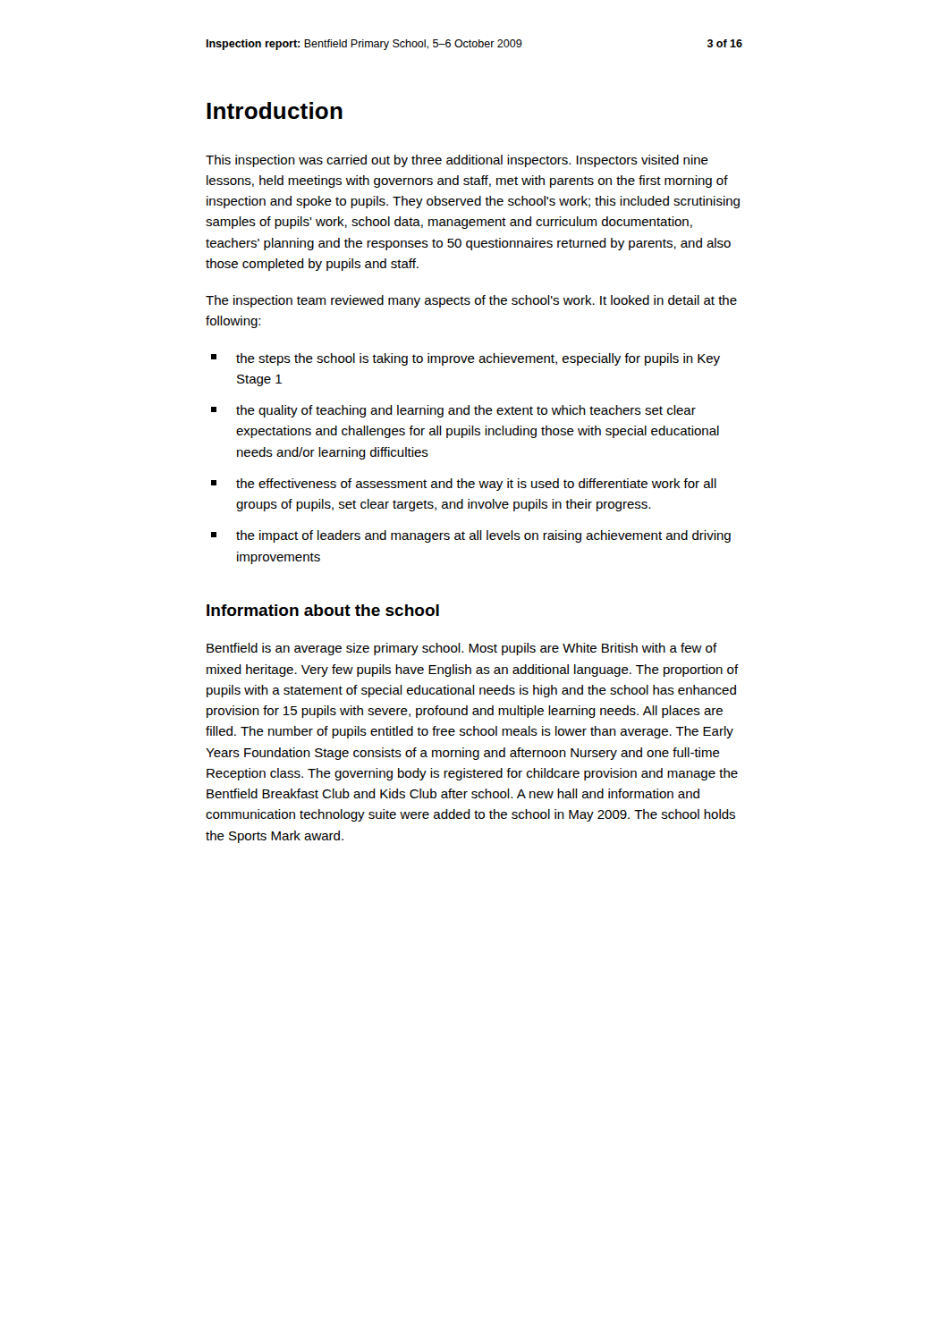Inspection report: Bentfield Primary School, 5–6 October 2009
3 of 16
Introduction
This inspection was carried out by three additional inspectors. Inspectors visited nine lessons, held meetings with governors and staff, met with parents on the first morning of inspection and spoke to pupils. They observed the school's work; this included scrutinising samples of pupils' work, school data, management and curriculum documentation, teachers' planning and the responses to 50 questionnaires returned by parents, and also those completed by pupils and staff.
The inspection team reviewed many aspects of the school's work. It looked in detail at the following:
the steps the school is taking to improve achievement, especially for pupils in Key Stage 1
the quality of teaching and learning and the extent to which teachers set clear expectations and challenges for all pupils including those with special educational needs and/or learning difficulties
the effectiveness of assessment and the way it is used to differentiate work for all groups of pupils, set clear targets, and involve pupils in their progress.
the impact of leaders and managers at all levels on raising achievement and driving improvements
Information about the school
Bentfield is an average size primary school. Most pupils are White British with a few of mixed heritage. Very few pupils have English as an additional language. The proportion of pupils with a statement of special educational needs is high and the school has enhanced provision for 15 pupils with severe, profound and multiple learning needs. All places are filled. The number of pupils entitled to free school meals is lower than average. The Early Years Foundation Stage consists of a morning and afternoon Nursery and one full-time Reception class. The governing body is registered for childcare provision and manage the Bentfield Breakfast Club and Kids Club after school. A new hall and information and communication technology suite were added to the school in May 2009. The school holds the Sports Mark award.